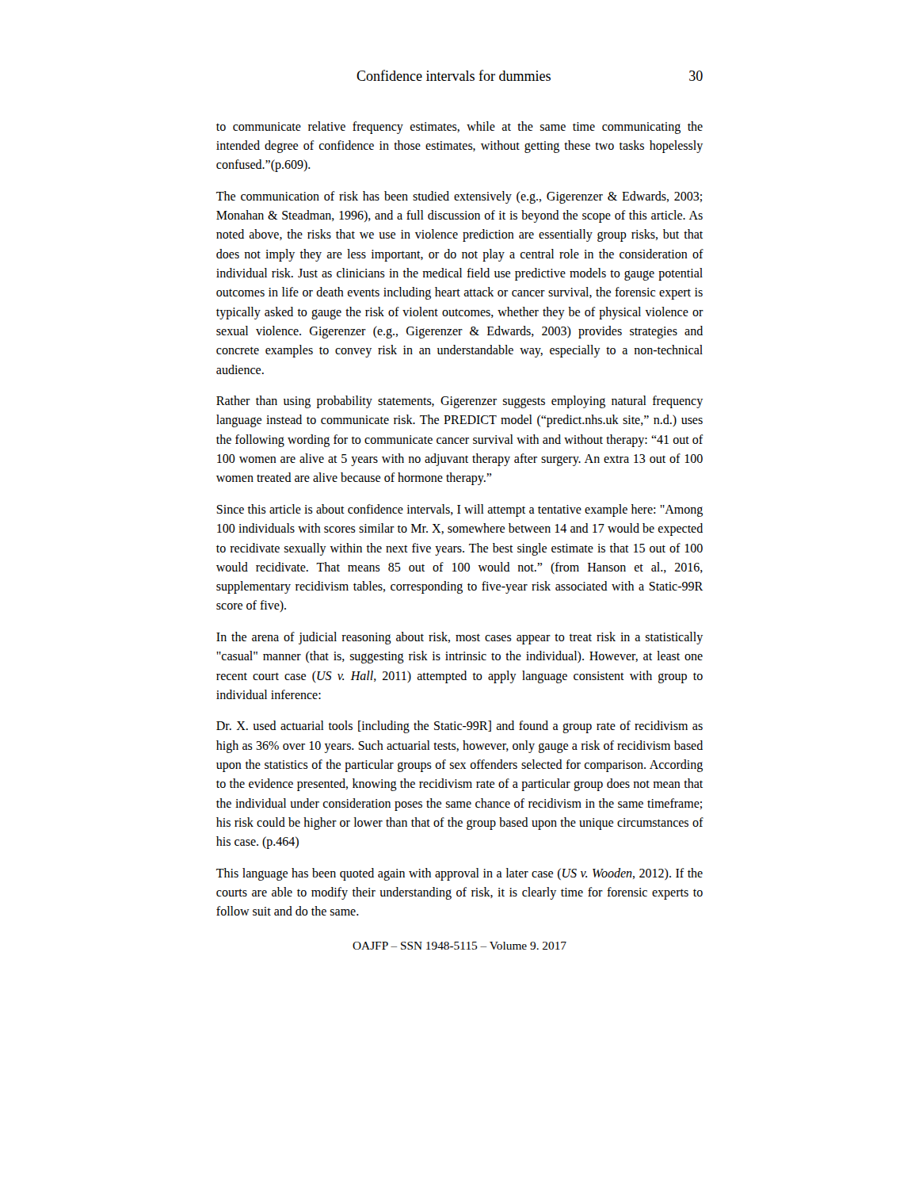Confidence intervals for dummies
30
to communicate relative frequency estimates, while at the same time communicating the intended degree of confidence in those estimates, without getting these two tasks hopelessly confused.”(p.609).
The communication of risk has been studied extensively (e.g., Gigerenzer & Edwards, 2003; Monahan & Steadman, 1996), and a full discussion of it is beyond the scope of this article. As noted above, the risks that we use in violence prediction are essentially group risks, but that does not imply they are less important, or do not play a central role in the consideration of individual risk. Just as clinicians in the medical field use predictive models to gauge potential outcomes in life or death events including heart attack or cancer survival, the forensic expert is typically asked to gauge the risk of violent outcomes, whether they be of physical violence or sexual violence. Gigerenzer (e.g., Gigerenzer & Edwards, 2003) provides strategies and concrete examples to convey risk in an understandable way, especially to a non-technical audience.
Rather than using probability statements, Gigerenzer suggests employing natural frequency language instead to communicate risk. The PREDICT model (“predict.nhs.uk site,” n.d.) uses the following wording for to communicate cancer survival with and without therapy: “41 out of 100 women are alive at 5 years with no adjuvant therapy after surgery. An extra 13 out of 100 women treated are alive because of hormone therapy.”
Since this article is about confidence intervals, I will attempt a tentative example here: "Among 100 individuals with scores similar to Mr. X, somewhere between 14 and 17 would be expected to recidivate sexually within the next five years. The best single estimate is that 15 out of 100 would recidivate. That means 85 out of 100 would not.” (from Hanson et al., 2016, supplementary recidivism tables, corresponding to five-year risk associated with a Static-99R score of five).
In the arena of judicial reasoning about risk, most cases appear to treat risk in a statistically "casual" manner (that is, suggesting risk is intrinsic to the individual). However, at least one recent court case (US v. Hall, 2011) attempted to apply language consistent with group to individual inference:
Dr. X. used actuarial tools [including the Static-99R] and found a group rate of recidivism as high as 36% over 10 years. Such actuarial tests, however, only gauge a risk of recidivism based upon the statistics of the particular groups of sex offenders selected for comparison. According to the evidence presented, knowing the recidivism rate of a particular group does not mean that the individual under consideration poses the same chance of recidivism in the same timeframe; his risk could be higher or lower than that of the group based upon the unique circumstances of his case. (p.464)
This language has been quoted again with approval in a later case (US v. Wooden, 2012). If the courts are able to modify their understanding of risk, it is clearly time for forensic experts to follow suit and do the same.
OAJFP – SSN 1948-5115 – Volume 9. 2017